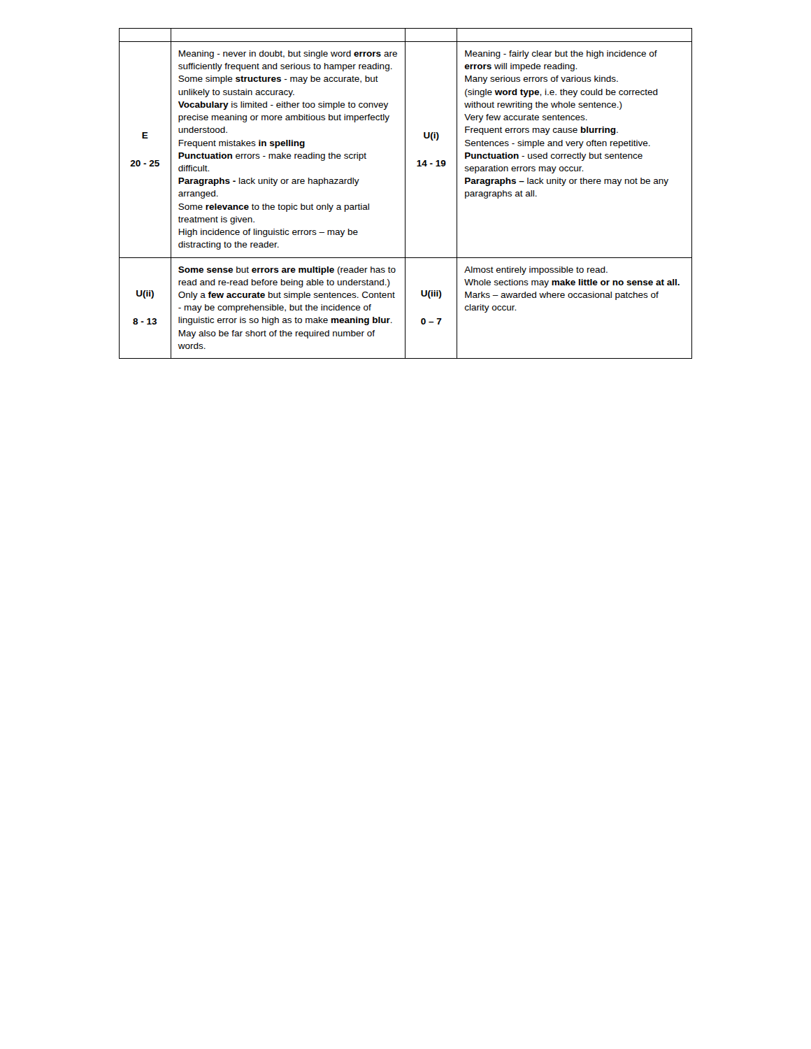| E 20 - 25 | Meaning - never in doubt, but single word errors are sufficiently frequent and serious to hamper reading. Some simple structures - may be accurate, but unlikely to sustain accuracy. Vocabulary is limited - either too simple to convey precise meaning or more ambitious but imperfectly understood. Frequent mistakes in spelling Punctuation errors - make reading the script difficult. Paragraphs - lack unity or are haphazardly arranged. Some relevance to the topic but only a partial treatment is given. High incidence of linguistic errors – may be distracting to the reader. | U(i) 14 - 19 | Meaning - fairly clear but the high incidence of errors will impede reading. Many serious errors of various kinds. (single word type , i.e. they could be corrected without rewriting the whole sentence.) Very few accurate sentences. Frequent errors may cause blurring . Sentences - simple and very often repetitive. Punctuation - used correctly but sentence separation errors may occur. Paragraphs – lack unity or there may not be any paragraphs at all. |
| U(ii) 8 - 13 | Some sense but errors are multiple (reader has to read and re-read before being able to understand.) Only a few accurate but simple sentences. Content - may be comprehensible, but the incidence of linguistic error is so high as to make meaning blur . May also be far short of the required number of words. | U(iii) 0 – 7 | Almost entirely impossible to read. Whole sections may make little or no sense at all. Marks – awarded where occasional patches of clarity occur. |